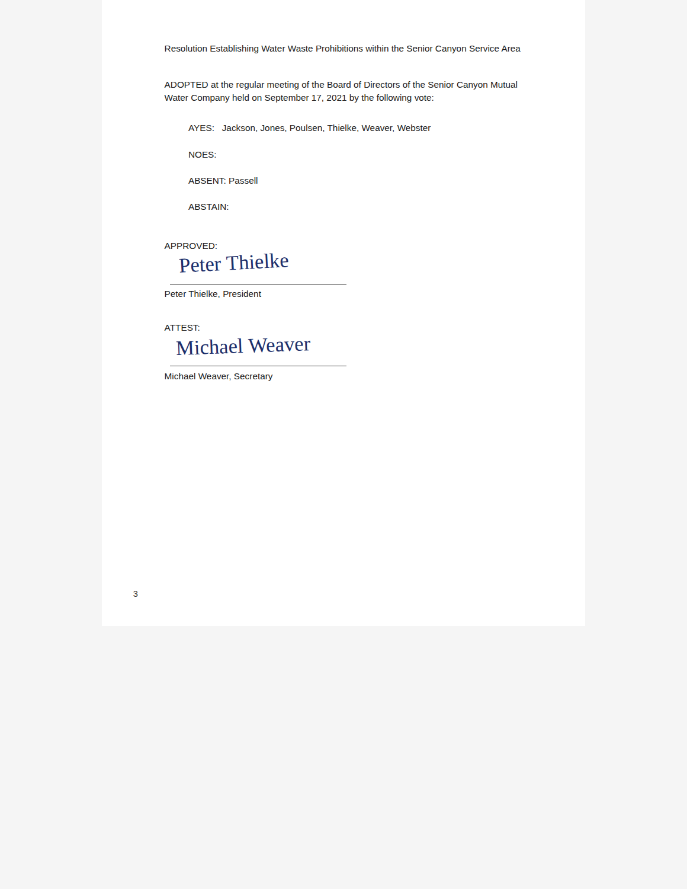Resolution Establishing Water Waste Prohibitions within the Senior Canyon Service Area
ADOPTED at the regular meeting of the Board of Directors of the Senior Canyon Mutual Water Company held on September 17, 2021 by the following vote:
AYES: Jackson, Jones, Poulsen, Thielke, Weaver, Webster
NOES:
ABSENT: Passell
ABSTAIN:
APPROVED:
Peter Thielke
Peter Thielke, President
ATTEST:
Michael Weaver
Michael Weaver, Secretary
3